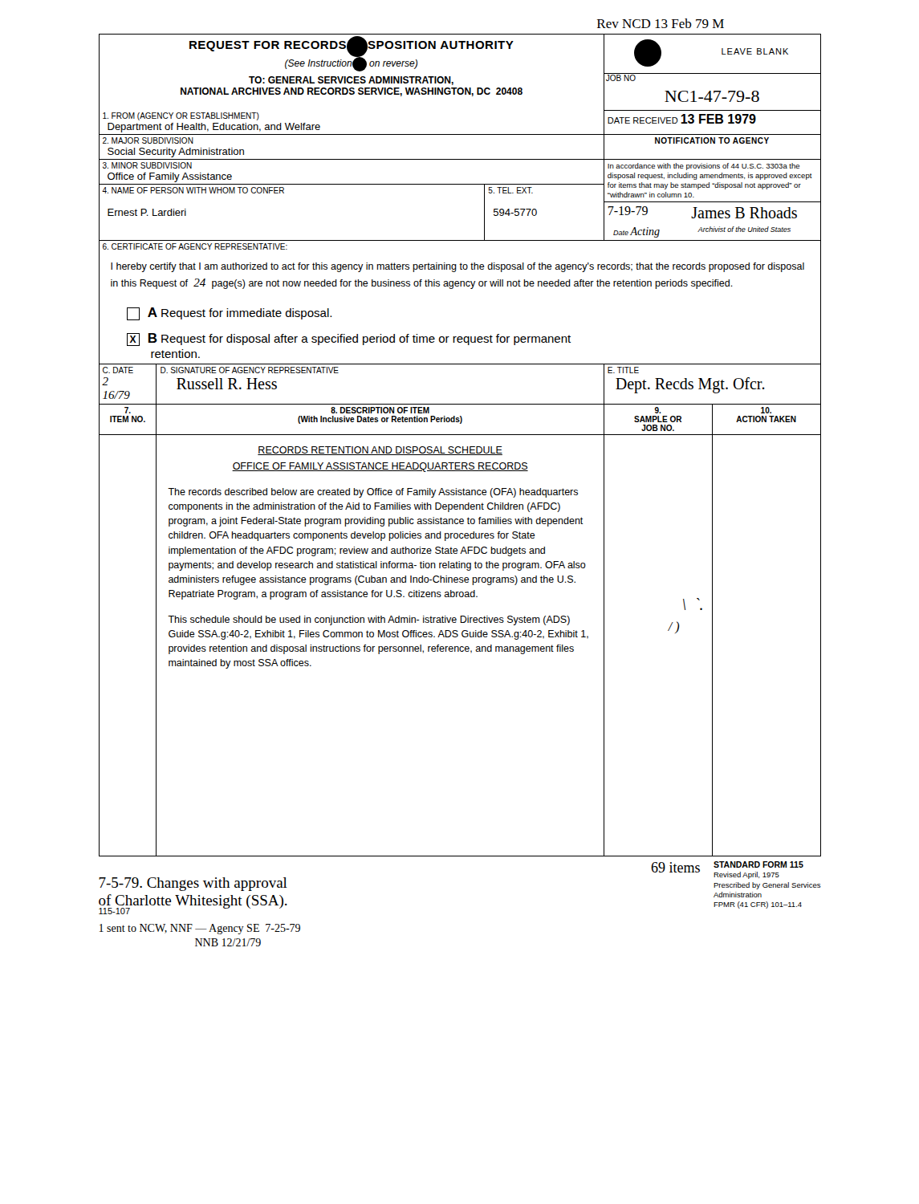Rev NCD 13 Feb 79 M
| REQUEST FOR RECORDS SPOSITION AUTHORITY (See Instruction on reverse) | / / LEAVE BLANK / |
| TO: GENERAL SERVICES ADMINISTRATION, NATIONAL ARCHIVES AND RECORDS SERVICE, WASHINGTON, DC 20408 | JOB NO NC1-47-79-8 |
| 1. FROM (AGENCY OR ESTABLISHMENT) Department of Health, Education, and Welfare | DATE RECEIVED 13 FEB 1979 |
| 2. MAJOR SUBDIVISION Social Security Administration | NOTIFICATION TO AGENCY |
| 3. MINOR SUBDIVISION Office of Family Assistance | In accordance with the provisions of 44 U.S.C. 3303a the disposal request, including amendments, is approved except for items that may be stamped “disposal not approved” or “withdrawn” in column 10. |
| 4. NAME OF PERSON WITH WHOM TO CONFER Ernest P. Lardieri | 5. TEL. EXT. 594-5770 |
| / 7-19-79 / James B Rhoads / / Date Acting / Archivist of the United States / |
| 6. CERTIFICATE OF AGENCY REPRESENTATIVE: |
| I hereby certify that I am authorized to act for this agency in matters pertaining to the disposal of the agency's records; that the records proposed for disposal in this Request of 24 page(s) are not now needed for the business of this agency or will not be needed after the retention periods specified. |
| A Request for immediate disposal. |
| X B Request for disposal after a specified period of time or request for permanent retention. |
| C. DATE 2 16/79 | D. SIGNATURE OF AGENCY REPRESENTATIVE Russell R. Hess | E. TITLE Dept. Recds Mgt. Ofcr. |
| 7. ITEM NO. | 8. DESCRIPTION OF ITEM (With Inclusive Dates or Retention Periods) | 9. SAMPLE OR JOB NO. | 10. ACTION TAKEN |
| | RECORDS RETENTION AND DISPOSAL SCHEDULE OFFICE OF FAMILY ASSISTANCE HEADQUARTERS RECORDS The records described below are created by Office of Family Assistance (OFA) headquarters components in the administration of the Aid to Families with Dependent Children (AFDC) program, a joint Federal-State program providing public assistance to families with dependent children. OFA headquarters components develop policies and procedures for State implementation of the AFDC program; review and authorize State AFDC budgets and payments; and develop research and statistical informa- tion relating to the program. OFA also administers refugee assistance programs (Cuban and Indo-Chinese programs) and the U.S. Repatriate Program, a program of assistance for U.S. citizens abroad. This schedule should be used in conjunction with Admin- istrative Directives System (ADS) Guide SSA.g:40-2, Exhibit 1, Files Common to Most Offices. ADS Guide SSA.g:40-2, Exhibit 1, provides retention and disposal instructions for personnel, reference, and management files maintained by most SSA offices. | \ `. / ) | |
7-5-79. Changes with approval
of Charlotte Whitesight (SSA).
115-107
1 sent to NCW, NNF — Agency SE 7-25-79
NNB 12/21/79
69 items
STANDARD FORM 115
Revised April, 1975
Prescribed by General Services
Administration
FPMR (41 CFR) 101–11.4